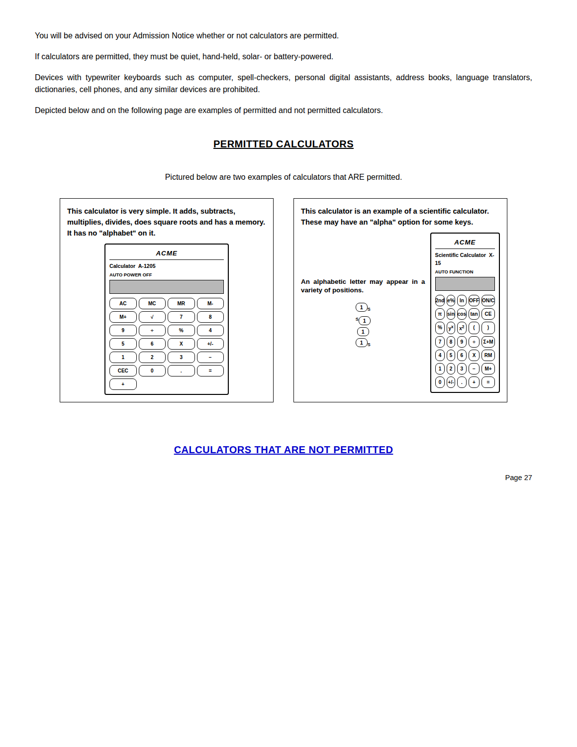You will be advised on your Admission Notice whether or not calculators are permitted.
If calculators are permitted, they must be quiet, hand-held, solar- or battery-powered.
Devices with typewriter keyboards such as computer, spell-checkers, personal digital assistants, address books, language translators, dictionaries, cell phones, and any similar devices are prohibited.
Depicted below and on the following page are examples of permitted and not permitted calculators.
PERMITTED CALCULATORS
Pictured below are two examples of calculators that ARE permitted.
This calculator is very simple. It adds, subtracts, multiplies, divides, does square roots and has a memory. It has no "alphabet" on it.
ACME
Calculator A-1205
AUTO POWER OFF
AC
MC
MR
M-
M+
√
7
8
9
÷
%
4
5
6
X
+/-
1
2
3
−
CEC
0
.
=
+
This calculator is an example of a scientific calculator. These may have an "alpha" option for some keys.
An alphabetic letter may appear in a variety of positions.
1S
S1
1
1S
ACME
Scientific Calculator X-15
AUTO FUNCTION
2nd
e%
ln
OFF
ON/C
π
sin
cos
tan
CE
%
yx
x2
(
)
7
8
9
÷
Σ+M
4
5
6
X
RM
1
2
3
−
M+
0
+/-
.
+
=
CALCULATORS THAT ARE NOT PERMITTED
Page 27